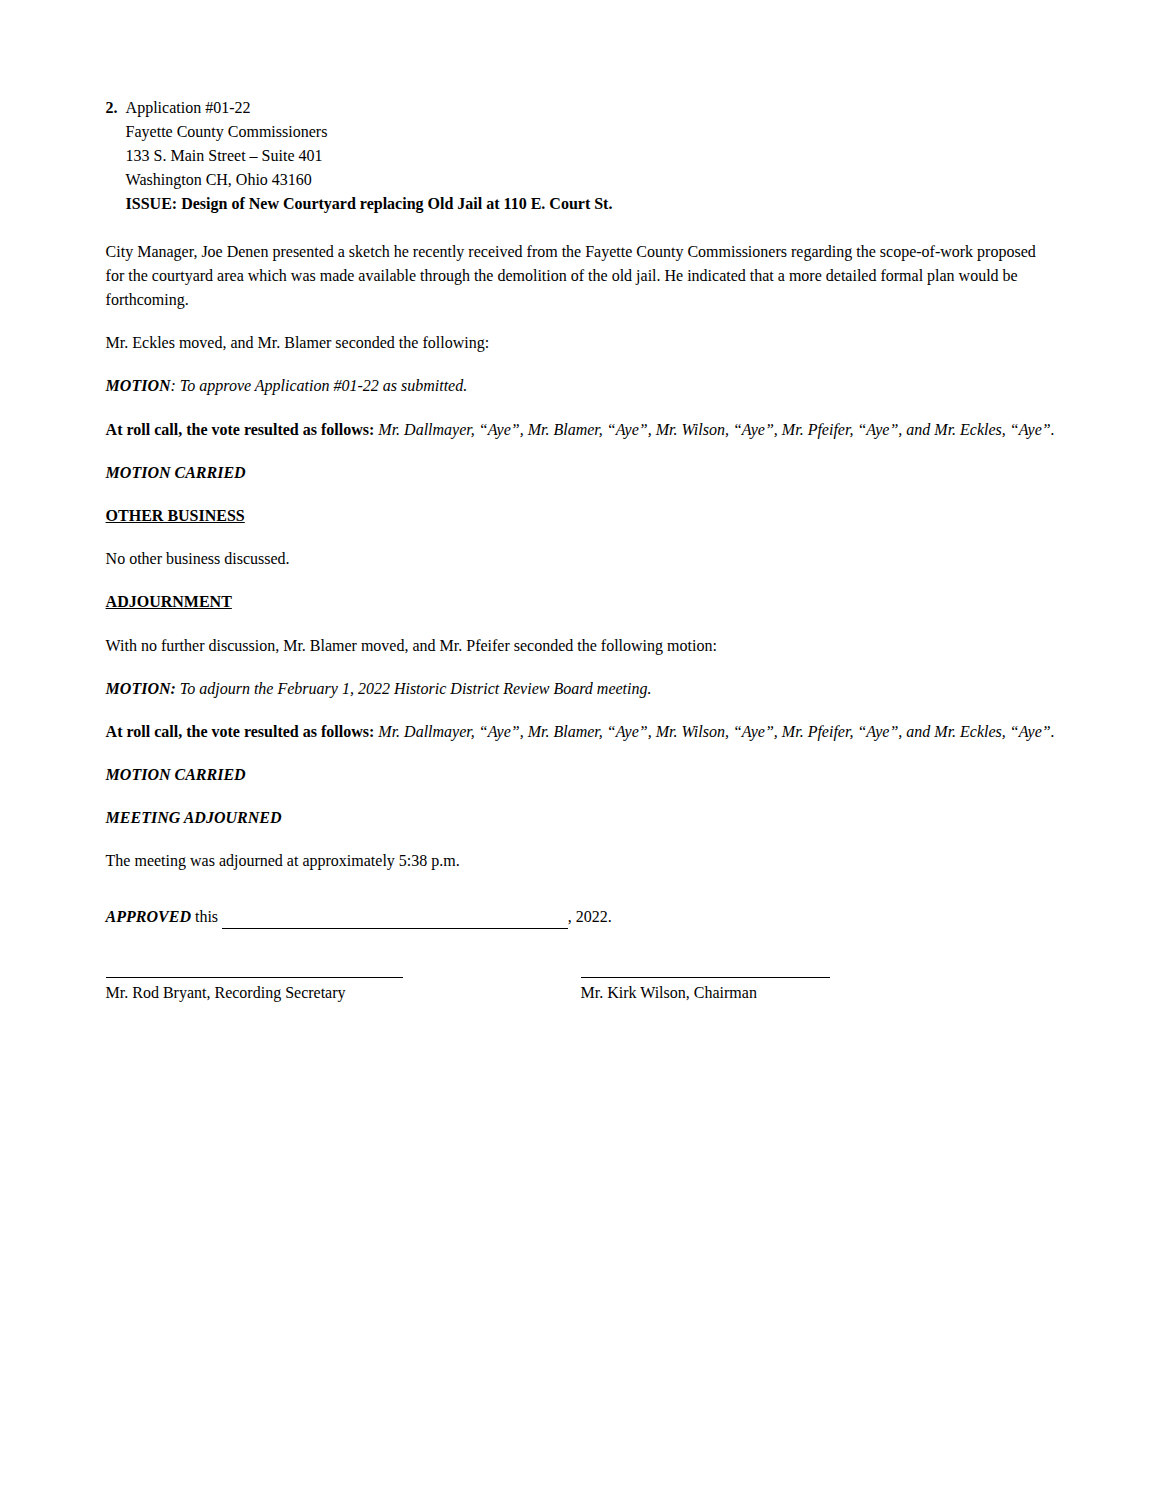2.
Application #01-22
Fayette County Commissioners
133 S. Main Street – Suite 401
Washington CH, Ohio 43160
ISSUE: Design of New Courtyard replacing Old Jail at 110 E. Court St.
City Manager, Joe Denen presented a sketch he recently received from the Fayette County Commissioners regarding the scope-of-work proposed for the courtyard area which was made available through the demolition of the old jail. He indicated that a more detailed formal plan would be forthcoming.
Mr. Eckles moved, and Mr. Blamer seconded the following:
MOTION: To approve Application #01-22 as submitted.
At roll call, the vote resulted as follows: Mr. Dallmayer, “Aye”, Mr. Blamer, “Aye”, Mr. Wilson, “Aye”, Mr. Pfeifer, “Aye”, and Mr. Eckles, “Aye”.
MOTION CARRIED
OTHER BUSINESS
No other business discussed.
ADJOURNMENT
With no further discussion, Mr. Blamer moved, and Mr. Pfeifer seconded the following motion:
MOTION: To adjourn the February 1, 2022 Historic District Review Board meeting.
At roll call, the vote resulted as follows: Mr. Dallmayer, “Aye”, Mr. Blamer, “Aye”, Mr. Wilson, “Aye”, Mr. Pfeifer, “Aye”, and Mr. Eckles, “Aye”.
MOTION CARRIED
MEETING ADJOURNED
The meeting was adjourned at approximately 5:38 p.m.
APPROVED this , 2022.
| Mr. Rod Bryant, Recording Secretary | Mr. Kirk Wilson, Chairman |